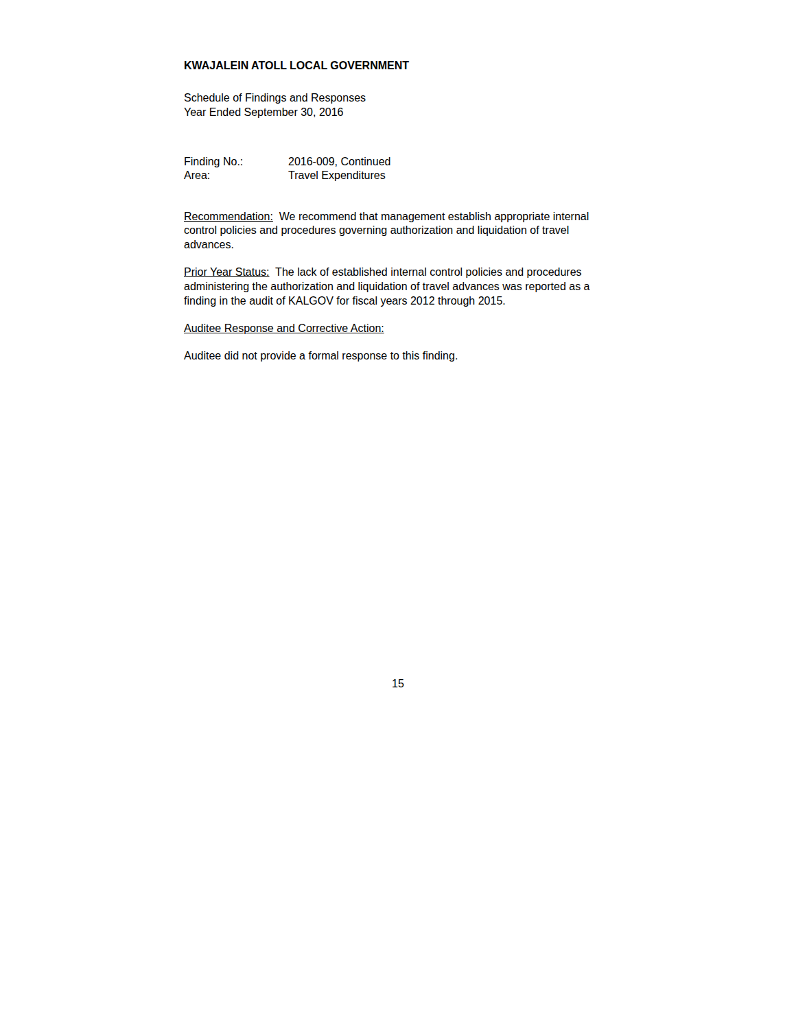KWAJALEIN ATOLL LOCAL GOVERNMENT
Schedule of Findings and Responses Year Ended September 30, 2016
Finding No.:
2016-009, Continued
Area:
Travel Expenditures
Recommendation: We recommend that management establish appropriate internal control policies and procedures governing authorization and liquidation of travel advances.
Prior Year Status: The lack of established internal control policies and procedures administering the authorization and liquidation of travel advances was reported as a finding in the audit of KALGOV for fiscal years 2012 through 2015.
Auditee Response and Corrective Action:
Auditee did not provide a formal response to this finding.
15